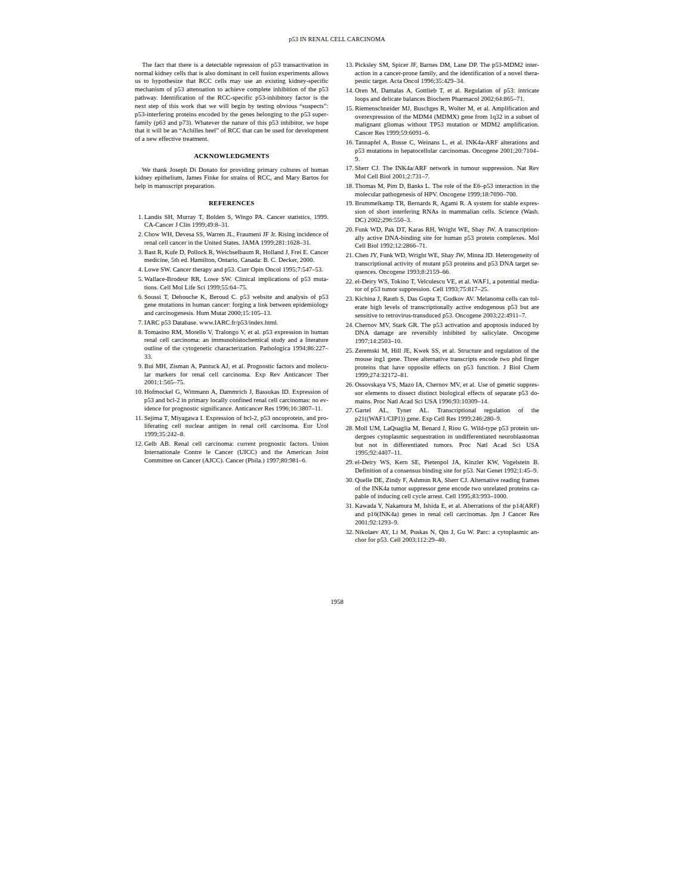p53 IN RENAL CELL CARCINOMA
The fact that there is a detectable repression of p53 transactivation in normal kidney cells that is also dominant in cell fusion experiments allows us to hypothesize that RCC cells may use an existing kidney-specific mechanism of p53 attenuation to achieve complete inhibition of the p53 pathway. Identification of the RCC-specific p53-inhibitory factor is the next step of this work that we will begin by testing obvious “suspects”: p53-interfering proteins encoded by the genes belonging to the p53 superfamily (p63 and p73). Whatever the nature of this p53 inhibitor, we hope that it will be an “Achilles heel” of RCC that can be used for development of a new effective treatment.
ACKNOWLEDGMENTS
We thank Joseph Di Donato for providing primary cultures of human kidney epithelium, James Finke for strains of RCC, and Mary Bartos for help in manuscript preparation.
REFERENCES
Landis SH, Murray T, Bolden S, Wingo PA. Cancer statistics, 1999. CA-Cancer J Clin 1999;49:8–31.
Chow WH, Devesa SS, Warren JL, Fraumeni JF Jr. Rising incidence of renal cell cancer in the United States. JAMA 1999;281:1628–31.
Bast R, Kufe D, Pollock R, Weichselbaum R, Holland J, Frei E. Cancer medicine, 5th ed. Hamilton, Ontario, Canada: B. C. Decker, 2000.
Lowe SW. Cancer therapy and p53. Curr Opin Oncol 1995;7:547–53.
Wallace-Brodeur RR, Lowe SW. Clinical implications of p53 mutations. Cell Mol Life Sci 1999;55:64–75.
Soussi T, Dehouche K, Beroud C. p53 website and analysis of p53 gene mutations in human cancer: forging a link between epidemiology and carcinogenesis. Hum Mutat 2000;15:105–13.
IARC p53 Database. www.IARC.fr/p53/index.html.
Tomasino RM, Morello V, Tralongo V, et al. p53 expression in human renal cell carcinoma: an immunohistochemical study and a literature outline of the cytogenetic characterization. Pathologica 1994;86:227–33.
Bui MH, Zisman A, Pantuck AJ, et al. Prognostic factors and molecular markers for renal cell carcinoma. Exp Rev Anticancer Ther 2001;1:565–75.
Hofmockel G, Wittmann A, Dammrich J, Bassukas ID. Expression of p53 and bcl-2 in primary locally confined renal cell carcinomas: no evidence for prognostic significance. Anticancer Res 1996;16:3807–11.
Sejima T, Miyagawa I. Expression of bcl-2, p53 oncoprotein, and proliferating cell nuclear antigen in renal cell carcinoma. Eur Urol 1999;35:242–8.
Gelb AB. Renal cell carcinoma: current prognostic factors. Union Internationale Contre le Cancer (UICC) and the American Joint Committee on Cancer (AJCC). Cancer (Phila.) 1997;80:981–6.
Picksley SM, Spicer JF, Barnes DM, Lane DP. The p53-MDM2 interaction in a cancer-prone family, and the identification of a novel therapeutic target. Acta Oncol 1996;35:429–34.
Oren M, Damalas A, Gottlieb T, et al. Regulation of p53: intricate loops and delicate balances Biochem Pharmacol 2002;64:865–71.
Riemenschneider MJ, Buschges R, Wolter M, et al. Amplification and overexpression of the MDM4 (MDMX) gene from 1q32 in a subset of malignant gliomas without TP53 mutation or MDM2 amplification. Cancer Res 1999;59:6091–6.
Tannapfel A, Busse C, Weinans L, et al. INK4a-ARF alterations and p53 mutations in hepatocellular carcinomas. Oncogene 2001;20:7104–9.
Sherr CJ. The INK4a/ARF network in tumour suppression. Nat Rev Mol Cell Biol 2001;2:731–7.
Thomas M, Pim D, Banks L. The role of the E6–p53 interaction in the molecular pathogenesis of HPV. Oncogene 1999;18:7690–700.
Brummelkamp TR, Bernards R, Agami R. A system for stable expression of short interfering RNAs in mammalian cells. Science (Wash. DC) 2002;296:550–3.
Funk WD, Pak DT, Karas RH, Wright WE, Shay JW. A transcriptionally active DNA-binding site for human p53 protein complexes. Mol Cell Biol 1992;12:2866–71.
Chen JY, Funk WD, Wright WE, Shay JW, Minna JD. Heterogeneity of transcriptional activity of mutant p53 proteins and p53 DNA target sequences. Oncogene 1993;8:2159–66.
el-Deiry WS, Tokino T, Velculescu VE, et al. WAF1, a potential mediator of p53 tumor suppression. Cell 1993;75:817–25.
Kichina J, Rauth S, Das Gupta T, Gudkov AV. Melanoma cells can tolerate high levels of transcriptionally active endogenous p53 but are sensitive to retrovirus-transduced p53. Oncogene 2003;22:4911–7.
Chernov MV, Stark GR. The p53 activation and apoptosis induced by DNA damage are reversibly inhibited by salicylate. Oncogene 1997;14:2503–10.
Zeremski M, Hill JE, Kwek SS, et al. Structure and regulation of the mouse ing1 gene. Three alternative transcripts encode two phd finger proteins that have opposite effects on p53 function. J Biol Chem 1999;274:32172–81.
Ossovskaya VS, Mazo IA, Chernov MV, et al. Use of genetic suppressor elements to dissect distinct biological effects of separate p53 domains. Proc Natl Acad Sci USA 1996;93:10309–14.
Gartel AL, Tyner AL. Transcriptional regulation of the p21((WAF1/CIP1)) gene. Exp Cell Res 1999;246:280–9.
Moll UM, LaQuaglia M, Benard J, Riou G. Wild-type p53 protein undergoes cytoplasmic sequestration in undifferentiated neuroblastomas but not in differentiated tumors. Proc Natl Acad Sci USA 1995;92:4407–11.
el-Deiry WS, Kern SE, Pietenpol JA, Kinzler KW, Vogelstein B. Definition of a consensus binding site for p53. Nat Genet 1992;1:45–9.
Quelle DE, Zindy F, Ashmun RA, Sherr CJ. Alternative reading frames of the INK4a tumor suppressor gene encode two unrelated proteins capable of inducing cell cycle arrest. Cell 1995;83:993–1000.
Kawada Y, Nakamura M, Ishida E, et al. Aberrations of the p14(ARF) and p16(INK4a) genes in renal cell carcinomas. Jpn J Cancer Res 2001;92:1293–9.
Nikolaev AY, Li M, Puskas N, Qin J, Gu W. Parc: a cytoplasmic anchor for p53. Cell 2003;112:29–40.
1958